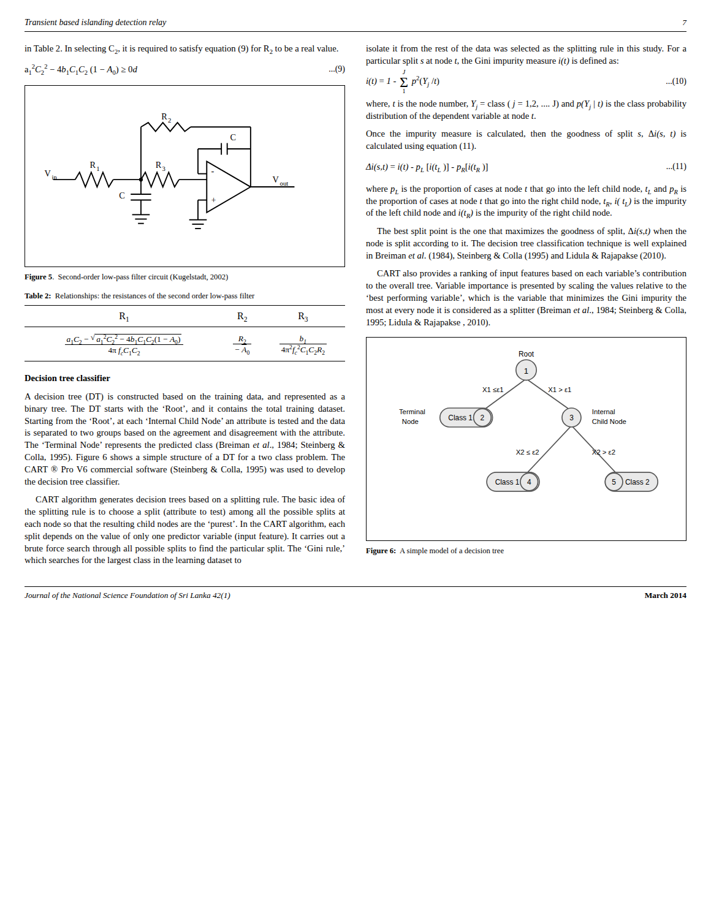Transient based islanding detection relay
7
in Table 2. In selecting C2, it is required to satisfy equation (9) for R2 to be a real value.
a12C22 − 4b1C1C2 (1 − A0) ≥ 0d
...(9)
V in R 1 R 3 R 2 C C - + V out
Figure 5. Second-order low-pass filter circuit (Kugelstadt, 2002)
Table 2: Relationships: the resistances of the second order low-pass filter
| R 1 | R 2 | R 3 |
| --- | --- | --- |
| a 1 C 2 − a 1 2 C 2 2 − 4 b 1 C 1 C 2 (1 − A 0 ) 4π f c C 1 C 2 | R 2 − A 0 | b 1 4π 2 f c 2 C 1 C 2 R 2 |
Decision tree classifier
A decision tree (DT) is constructed based on the training data, and represented as a binary tree. The DT starts with the ‘Root’, and it contains the total training dataset. Starting from the ‘Root’, at each ‘Internal Child Node’ an attribute is tested and the data is separated to two groups based on the agreement and disagreement with the attribute. The ‘Terminal Node’ represents the predicted class (Breiman et al., 1984; Steinberg & Colla, 1995). Figure 6 shows a simple structure of a DT for a two class problem. The CART ® Pro V6 commercial software (Steinberg & Colla, 1995) was used to develop the decision tree classifier.
CART algorithm generates decision trees based on a splitting rule. The basic idea of the splitting rule is to choose a split (attribute to test) among all the possible splits at each node so that the resulting child nodes are the ‘purest’. In the CART algorithm, each split depends on the value of only one predictor variable (input feature). It carries out a brute force search through all possible splits to find the particular split. The ‘Gini rule,’ which searches for the largest class in the learning dataset to
isolate it from the rest of the data was selected as the splitting rule in this study. For a particular split s at node t, the Gini impurity measure i(t) is defined as:
i(t) = 1 - ΣJ 1 p2(Yj /t)
...(10)
where, t is the node number, Yj = class ( j = 1,2, .... J) and p(Yj | t) is the class probability distribution of the dependent variable at node t.
Once the impurity measure is calculated, then the goodness of split s, Δi(s, t) is calculated using equation (11).
Δi(s,t) = i(t) - pL [i(tL )] - pR[i(tR )]
...(11)
where pL is the proportion of cases at node t that go into the left child node, tL and pR is the proportion of cases at node t that go into the right child node, tR, i( tL) is the impurity of the left child node and i(tR) is the impurity of the right child node.
The best split point is the one that maximizes the goodness of split, Δi(s,t) when the node is split according to it. The decision tree classification technique is well explained in Breiman et al. (1984), Steinberg & Colla (1995) and Lidula & Rajapakse (2010).
CART also provides a ranking of input features based on each variable’s contribution to the overall tree. Variable importance is presented by scaling the values relative to the ‘best performing variable’, which is the variable that minimizes the Gini impurity the most at every node it is considered as a splitter (Breiman et al., 1984; Steinberg & Colla, 1995; Lidula & Rajapakse , 2010).
1 Root Class 1 2 3 Class 1 4 5 Class 2 X1 ≤ε1 X1 > ε1 X2 ≤ ε2 X2 > ε2 Terminal Node Internal Child Node
Figure 6: A simple model of a decision tree
Journal of the National Science Foundation of Sri Lanka 42(1)
March 2014